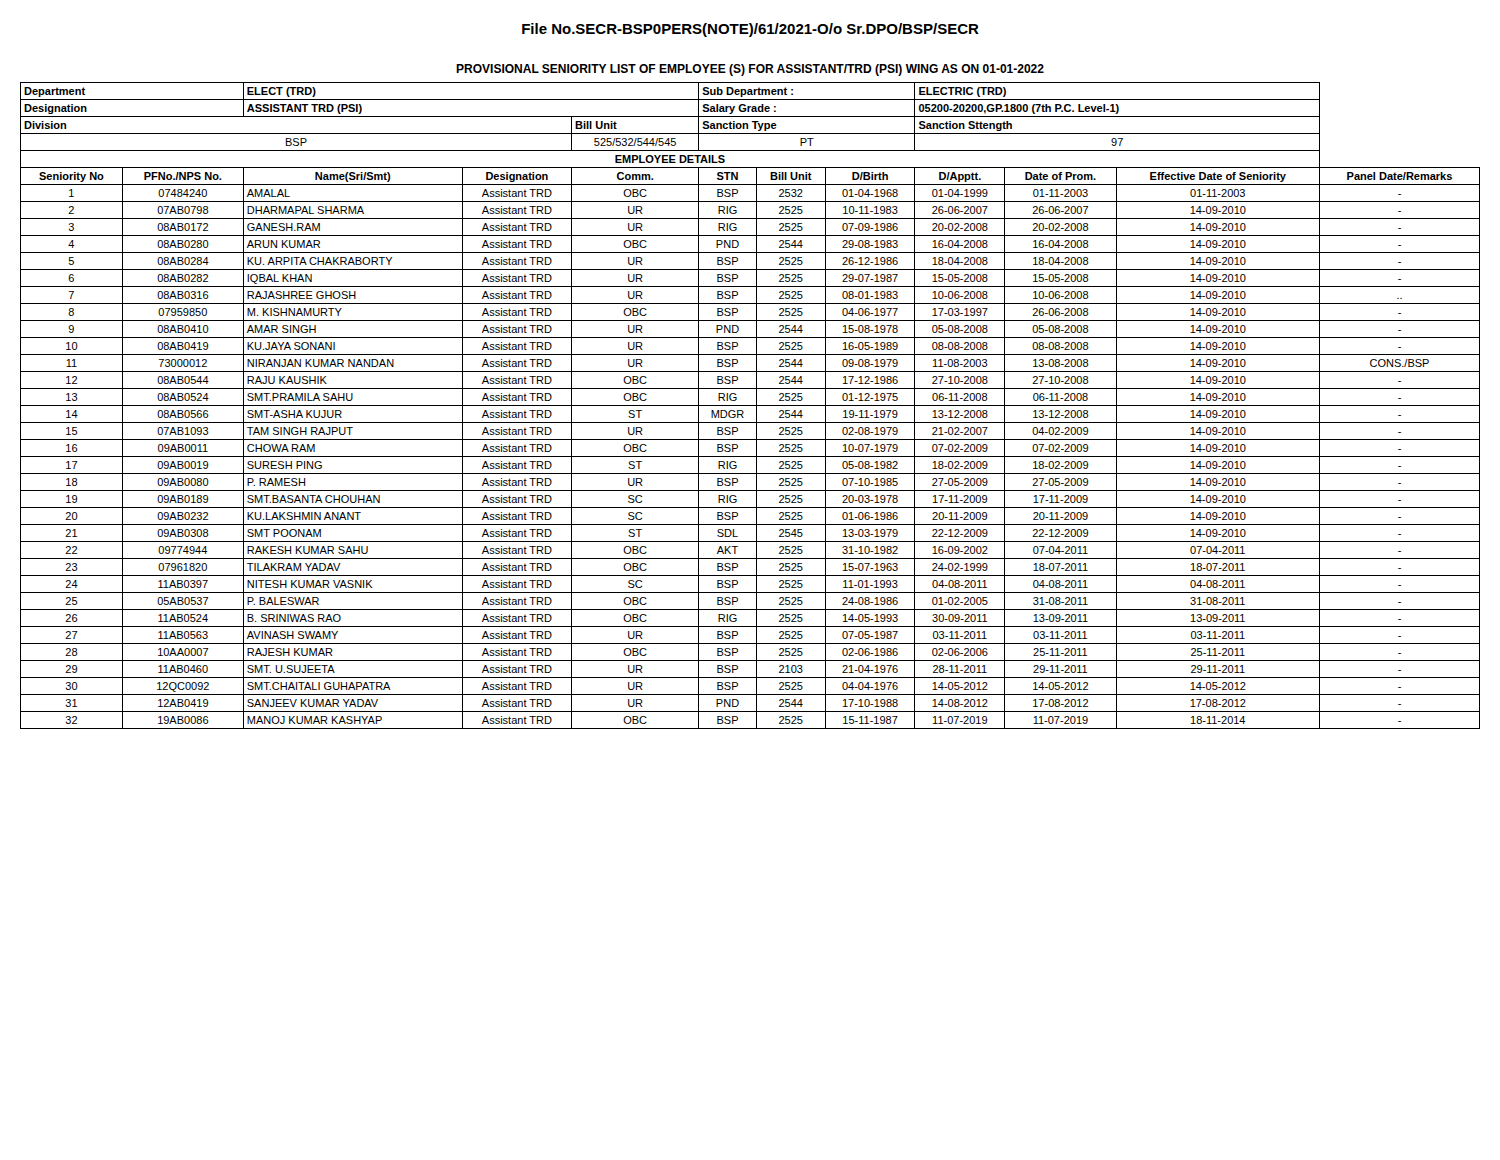File No.SECR-BSP0PERS(NOTE)/61/2021-O/o Sr.DPO/BSP/SECR
PROVISIONAL SENIORITY LIST OF EMPLOYEE (S) FOR ASSISTANT/TRD (PSI) WING AS ON 01-01-2022
| Department | ELECT (TRD) | Sub Department : | ELECTRIC (TRD) |
| Designation | ASSISTANT TRD (PSI) | Salary Grade : | 05200-20200,GP.1800 (7th P.C. Level-1) |
| Division | Bill Unit | Sanction Type | Sanction Sttength |
| BSP | 525/532/544/545 | PT | 97 |
| EMPLOYEE DETAILS |
| Seniority No | PFNo./NPS No. | Name(Sri/Smt) | Designation | Comm. | STN | Bill Unit | D/Birth | D/Apptt. | Date of Prom. | Effective Date of Seniority | Panel Date/Remarks |
| 1 | 07484240 | AMALAL | Assistant TRD | OBC | BSP | 2532 | 01-04-1968 | 01-04-1999 | 01-11-2003 | 01-11-2003 | - |
| 2 | 07AB0798 | DHARMAPAL SHARMA | Assistant TRD | UR | RIG | 2525 | 10-11-1983 | 26-06-2007 | 26-06-2007 | 14-09-2010 | - |
| 3 | 08AB0172 | GANESH.RAM | Assistant TRD | UR | RIG | 2525 | 07-09-1986 | 20-02-2008 | 20-02-2008 | 14-09-2010 | - |
| 4 | 08AB0280 | ARUN KUMAR | Assistant TRD | OBC | PND | 2544 | 29-08-1983 | 16-04-2008 | 16-04-2008 | 14-09-2010 | - |
| 5 | 08AB0284 | KU. ARPITA CHAKRABORTY | Assistant TRD | UR | BSP | 2525 | 26-12-1986 | 18-04-2008 | 18-04-2008 | 14-09-2010 | - |
| 6 | 08AB0282 | IQBAL KHAN | Assistant TRD | UR | BSP | 2525 | 29-07-1987 | 15-05-2008 | 15-05-2008 | 14-09-2010 | - |
| 7 | 08AB0316 | RAJASHREE GHOSH | Assistant TRD | UR | BSP | 2525 | 08-01-1983 | 10-06-2008 | 10-06-2008 | 14-09-2010 | .. |
| 8 | 07959850 | M. KISHNAMURTY | Assistant TRD | OBC | BSP | 2525 | 04-06-1977 | 17-03-1997 | 26-06-2008 | 14-09-2010 | - |
| 9 | 08AB0410 | AMAR SINGH | Assistant TRD | UR | PND | 2544 | 15-08-1978 | 05-08-2008 | 05-08-2008 | 14-09-2010 | - |
| 10 | 08AB0419 | KU.JAYA SONANI | Assistant TRD | UR | BSP | 2525 | 16-05-1989 | 08-08-2008 | 08-08-2008 | 14-09-2010 | - |
| 11 | 73000012 | NIRANJAN KUMAR NANDAN | Assistant TRD | UR | BSP | 2544 | 09-08-1979 | 11-08-2003 | 13-08-2008 | 14-09-2010 | CONS./BSP |
| 12 | 08AB0544 | RAJU KAUSHIK | Assistant TRD | OBC | BSP | 2544 | 17-12-1986 | 27-10-2008 | 27-10-2008 | 14-09-2010 | - |
| 13 | 08AB0524 | SMT.PRAMILA SAHU | Assistant TRD | OBC | RIG | 2525 | 01-12-1975 | 06-11-2008 | 06-11-2008 | 14-09-2010 | - |
| 14 | 08AB0566 | SMT-ASHA KUJUR | Assistant TRD | ST | MDGR | 2544 | 19-11-1979 | 13-12-2008 | 13-12-2008 | 14-09-2010 | - |
| 15 | 07AB1093 | TAM SINGH RAJPUT | Assistant TRD | UR | BSP | 2525 | 02-08-1979 | 21-02-2007 | 04-02-2009 | 14-09-2010 | - |
| 16 | 09AB0011 | CHOWA RAM | Assistant TRD | OBC | BSP | 2525 | 10-07-1979 | 07-02-2009 | 07-02-2009 | 14-09-2010 | - |
| 17 | 09AB0019 | SURESH PING | Assistant TRD | ST | RIG | 2525 | 05-08-1982 | 18-02-2009 | 18-02-2009 | 14-09-2010 | - |
| 18 | 09AB0080 | P. RAMESH | Assistant TRD | UR | BSP | 2525 | 07-10-1985 | 27-05-2009 | 27-05-2009 | 14-09-2010 | - |
| 19 | 09AB0189 | SMT.BASANTA CHOUHAN | Assistant TRD | SC | RIG | 2525 | 20-03-1978 | 17-11-2009 | 17-11-2009 | 14-09-2010 | - |
| 20 | 09AB0232 | KU.LAKSHMIN ANANT | Assistant TRD | SC | BSP | 2525 | 01-06-1986 | 20-11-2009 | 20-11-2009 | 14-09-2010 | - |
| 21 | 09AB0308 | SMT POONAM | Assistant TRD | ST | SDL | 2545 | 13-03-1979 | 22-12-2009 | 22-12-2009 | 14-09-2010 | - |
| 22 | 09774944 | RAKESH KUMAR SAHU | Assistant TRD | OBC | AKT | 2525 | 31-10-1982 | 16-09-2002 | 07-04-2011 | 07-04-2011 | - |
| 23 | 07961820 | TILAKRAM YADAV | Assistant TRD | OBC | BSP | 2525 | 15-07-1963 | 24-02-1999 | 18-07-2011 | 18-07-2011 | - |
| 24 | 11AB0397 | NITESH KUMAR VASNIK | Assistant TRD | SC | BSP | 2525 | 11-01-1993 | 04-08-2011 | 04-08-2011 | 04-08-2011 | - |
| 25 | 05AB0537 | P. BALESWAR | Assistant TRD | OBC | BSP | 2525 | 24-08-1986 | 01-02-2005 | 31-08-2011 | 31-08-2011 | - |
| 26 | 11AB0524 | B. SRINIWAS RAO | Assistant TRD | OBC | RIG | 2525 | 14-05-1993 | 30-09-2011 | 13-09-2011 | 13-09-2011 | - |
| 27 | 11AB0563 | AVINASH SWAMY | Assistant TRD | UR | BSP | 2525 | 07-05-1987 | 03-11-2011 | 03-11-2011 | 03-11-2011 | - |
| 28 | 10AA0007 | RAJESH KUMAR | Assistant TRD | OBC | BSP | 2525 | 02-06-1986 | 02-06-2006 | 25-11-2011 | 25-11-2011 | - |
| 29 | 11AB0460 | SMT. U.SUJEETA | Assistant TRD | UR | BSP | 2103 | 21-04-1976 | 28-11-2011 | 29-11-2011 | 29-11-2011 | - |
| 30 | 12QC0092 | SMT.CHAITALI GUHAPATRA | Assistant TRD | UR | BSP | 2525 | 04-04-1976 | 14-05-2012 | 14-05-2012 | 14-05-2012 | - |
| 31 | 12AB0419 | SANJEEV KUMAR YADAV | Assistant TRD | UR | PND | 2544 | 17-10-1988 | 14-08-2012 | 17-08-2012 | 17-08-2012 | - |
| 32 | 19AB0086 | MANOJ KUMAR KASHYAP | Assistant TRD | OBC | BSP | 2525 | 15-11-1987 | 11-07-2019 | 11-07-2019 | 18-11-2014 | - |